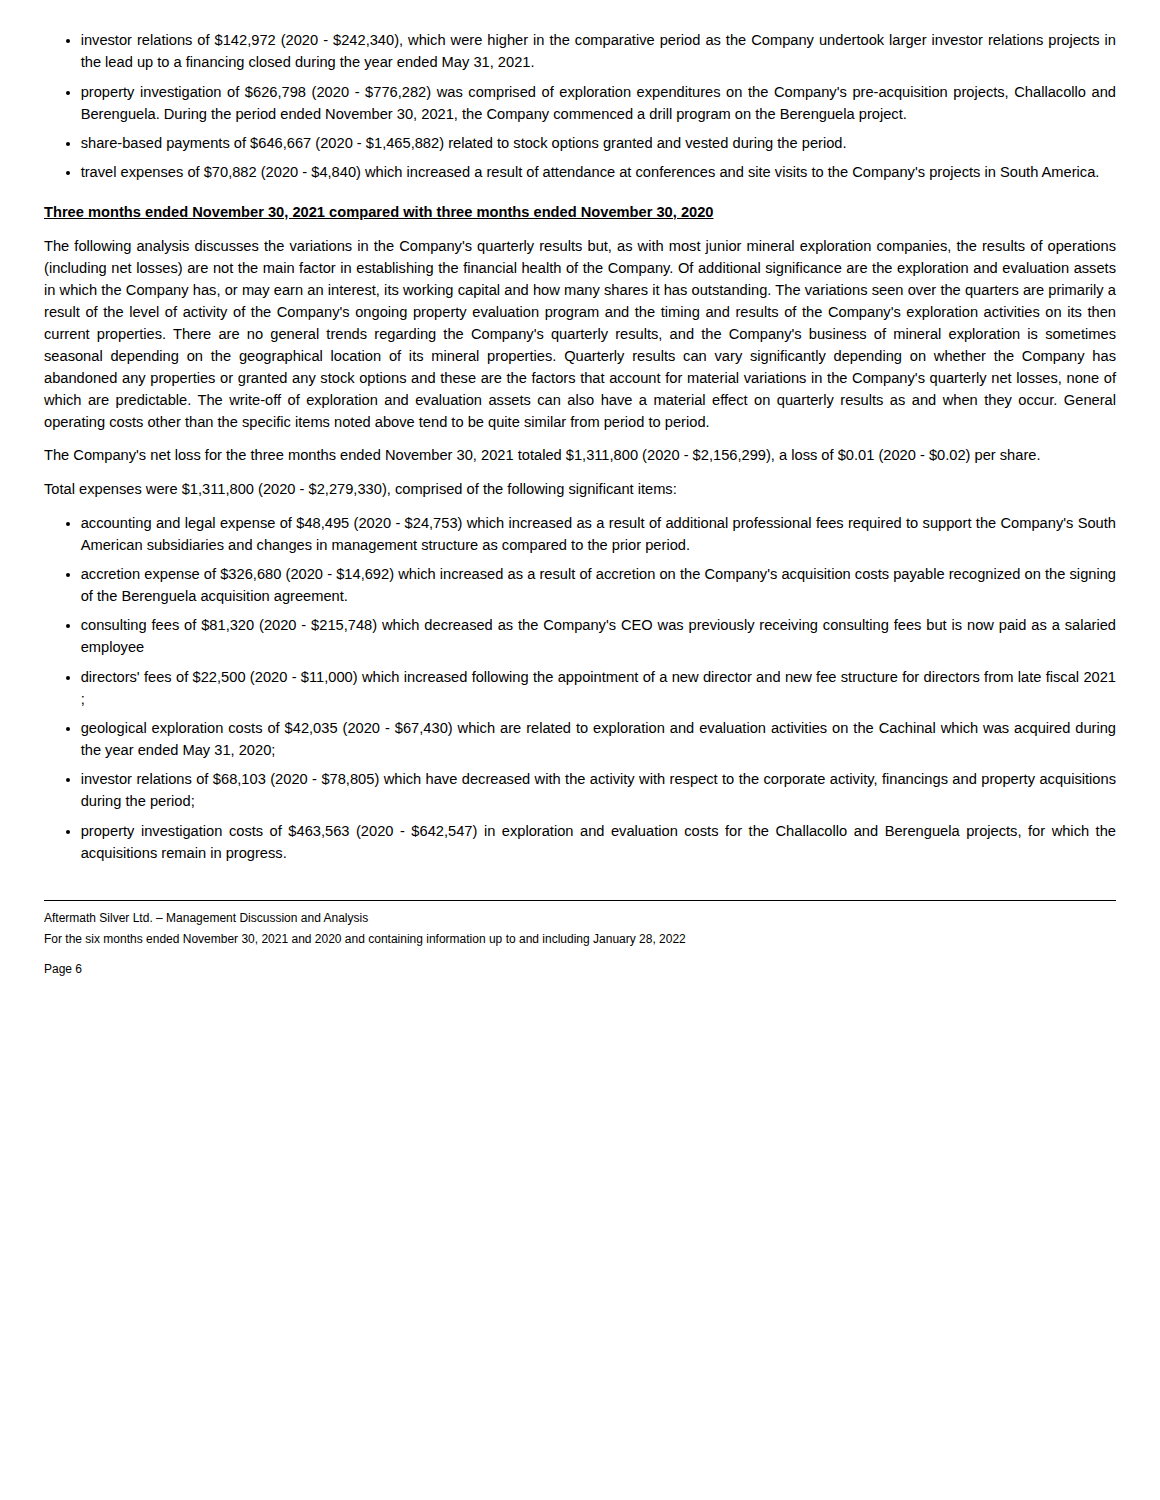investor relations of $142,972 (2020 - $242,340), which were higher in the comparative period as the Company undertook larger investor relations projects in the lead up to a financing closed during the year ended May 31, 2021.
property investigation of $626,798 (2020 - $776,282) was comprised of exploration expenditures on the Company's pre-acquisition projects, Challacollo and Berenguela. During the period ended November 30, 2021, the Company commenced a drill program on the Berenguela project.
share-based payments of $646,667 (2020 - $1,465,882) related to stock options granted and vested during the period.
travel expenses of $70,882 (2020 - $4,840) which increased a result of attendance at conferences and site visits to the Company's projects in South America.
Three months ended November 30, 2021 compared with three months ended November 30, 2020
The following analysis discusses the variations in the Company's quarterly results but, as with most junior mineral exploration companies, the results of operations (including net losses) are not the main factor in establishing the financial health of the Company. Of additional significance are the exploration and evaluation assets in which the Company has, or may earn an interest, its working capital and how many shares it has outstanding. The variations seen over the quarters are primarily a result of the level of activity of the Company's ongoing property evaluation program and the timing and results of the Company's exploration activities on its then current properties. There are no general trends regarding the Company's quarterly results, and the Company's business of mineral exploration is sometimes seasonal depending on the geographical location of its mineral properties. Quarterly results can vary significantly depending on whether the Company has abandoned any properties or granted any stock options and these are the factors that account for material variations in the Company's quarterly net losses, none of which are predictable. The write-off of exploration and evaluation assets can also have a material effect on quarterly results as and when they occur. General operating costs other than the specific items noted above tend to be quite similar from period to period.
The Company's net loss for the three months ended November 30, 2021 totaled $1,311,800 (2020 - $2,156,299), a loss of $0.01 (2020 - $0.02) per share.
Total expenses were $1,311,800 (2020 - $2,279,330), comprised of the following significant items:
accounting and legal expense of $48,495 (2020 - $24,753) which increased as a result of additional professional fees required to support the Company's South American subsidiaries and changes in management structure as compared to the prior period.
accretion expense of $326,680 (2020 - $14,692) which increased as a result of accretion on the Company's acquisition costs payable recognized on the signing of the Berenguela acquisition agreement.
consulting fees of $81,320 (2020 - $215,748) which decreased as the Company's CEO was previously receiving consulting fees but is now paid as a salaried employee
directors' fees of $22,500 (2020 - $11,000) which increased following the appointment of a new director and new fee structure for directors from late fiscal 2021 ;
geological exploration costs of $42,035 (2020 - $67,430) which are related to exploration and evaluation activities on the Cachinal which was acquired during the year ended May 31, 2020;
investor relations of $68,103 (2020 - $78,805) which have decreased with the activity with respect to the corporate activity, financings and property acquisitions during the period;
property investigation costs of $463,563 (2020 - $642,547) in exploration and evaluation costs for the Challacollo and Berenguela projects, for which the acquisitions remain in progress.
Aftermath Silver Ltd. – Management Discussion and Analysis
For the six months ended November 30, 2021 and 2020 and containing information up to and including January 28, 2022
Page 6